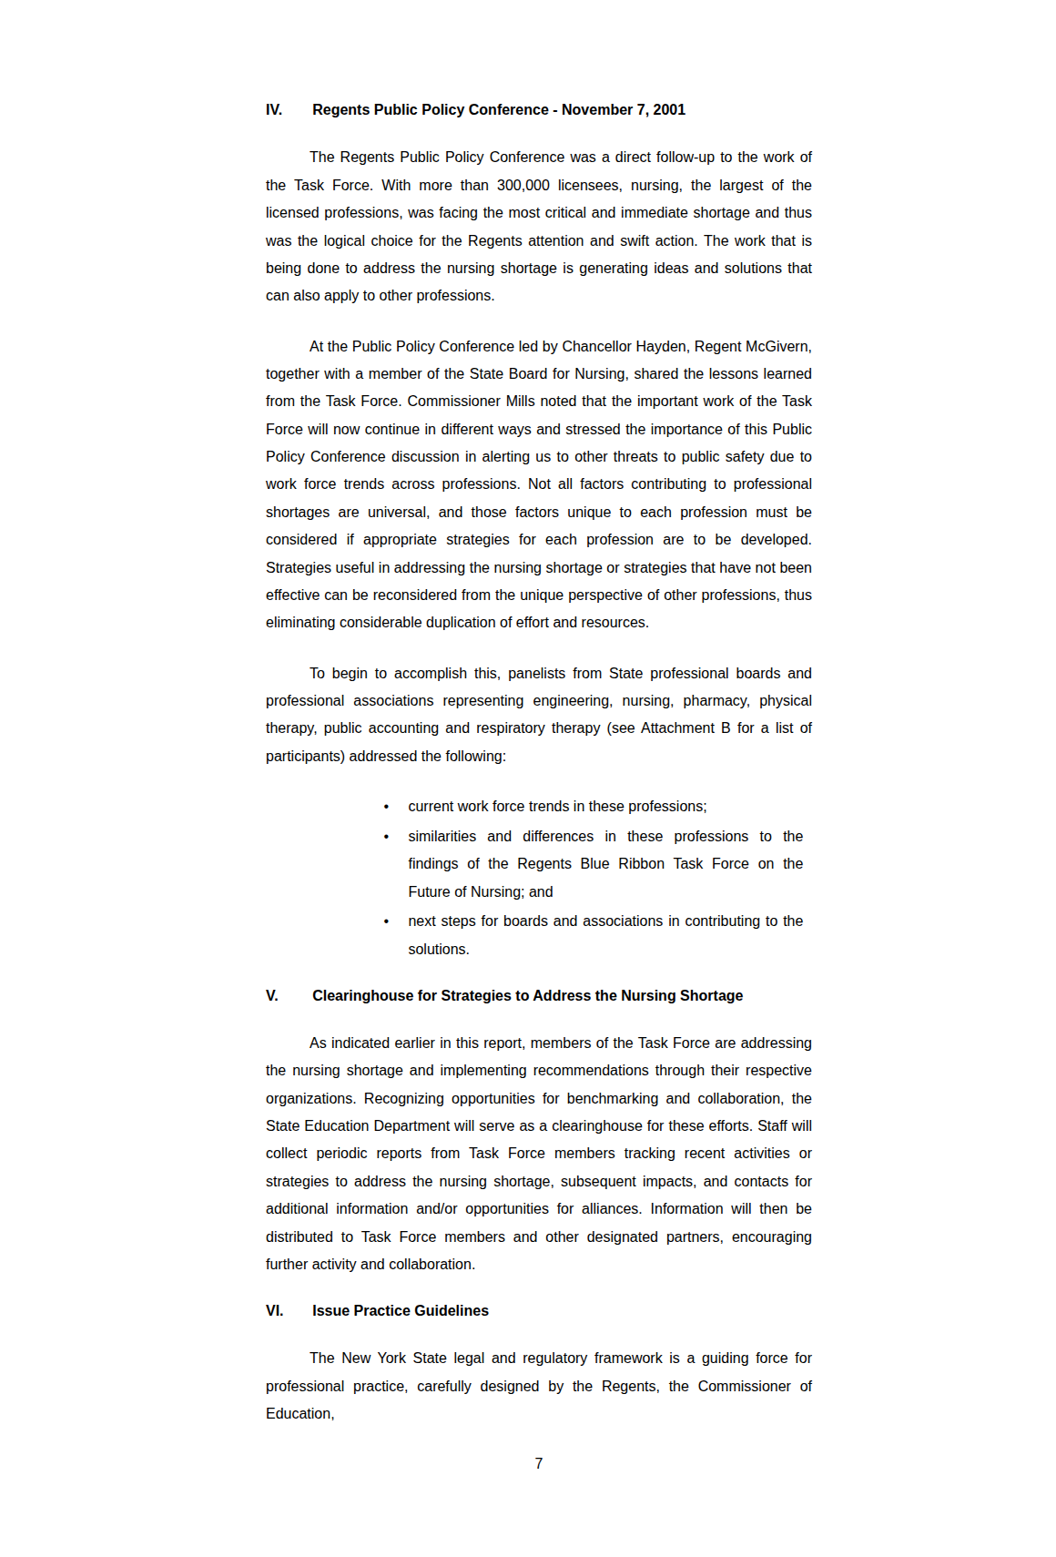IV. Regents Public Policy Conference - November 7, 2001
The Regents Public Policy Conference was a direct follow-up to the work of the Task Force. With more than 300,000 licensees, nursing, the largest of the licensed professions, was facing the most critical and immediate shortage and thus was the logical choice for the Regents attention and swift action. The work that is being done to address the nursing shortage is generating ideas and solutions that can also apply to other professions.
At the Public Policy Conference led by Chancellor Hayden, Regent McGivern, together with a member of the State Board for Nursing, shared the lessons learned from the Task Force. Commissioner Mills noted that the important work of the Task Force will now continue in different ways and stressed the importance of this Public Policy Conference discussion in alerting us to other threats to public safety due to work force trends across professions. Not all factors contributing to professional shortages are universal, and those factors unique to each profession must be considered if appropriate strategies for each profession are to be developed. Strategies useful in addressing the nursing shortage or strategies that have not been effective can be reconsidered from the unique perspective of other professions, thus eliminating considerable duplication of effort and resources.
To begin to accomplish this, panelists from State professional boards and professional associations representing engineering, nursing, pharmacy, physical therapy, public accounting and respiratory therapy (see Attachment B for a list of participants) addressed the following:
current work force trends in these professions;
similarities and differences in these professions to the findings of the Regents Blue Ribbon Task Force on the Future of Nursing; and
next steps for boards and associations in contributing to the solutions.
V. Clearinghouse for Strategies to Address the Nursing Shortage
As indicated earlier in this report, members of the Task Force are addressing the nursing shortage and implementing recommendations through their respective organizations. Recognizing opportunities for benchmarking and collaboration, the State Education Department will serve as a clearinghouse for these efforts. Staff will collect periodic reports from Task Force members tracking recent activities or strategies to address the nursing shortage, subsequent impacts, and contacts for additional information and/or opportunities for alliances. Information will then be distributed to Task Force members and other designated partners, encouraging further activity and collaboration.
VI. Issue Practice Guidelines
The New York State legal and regulatory framework is a guiding force for professional practice, carefully designed by the Regents, the Commissioner of Education,
7